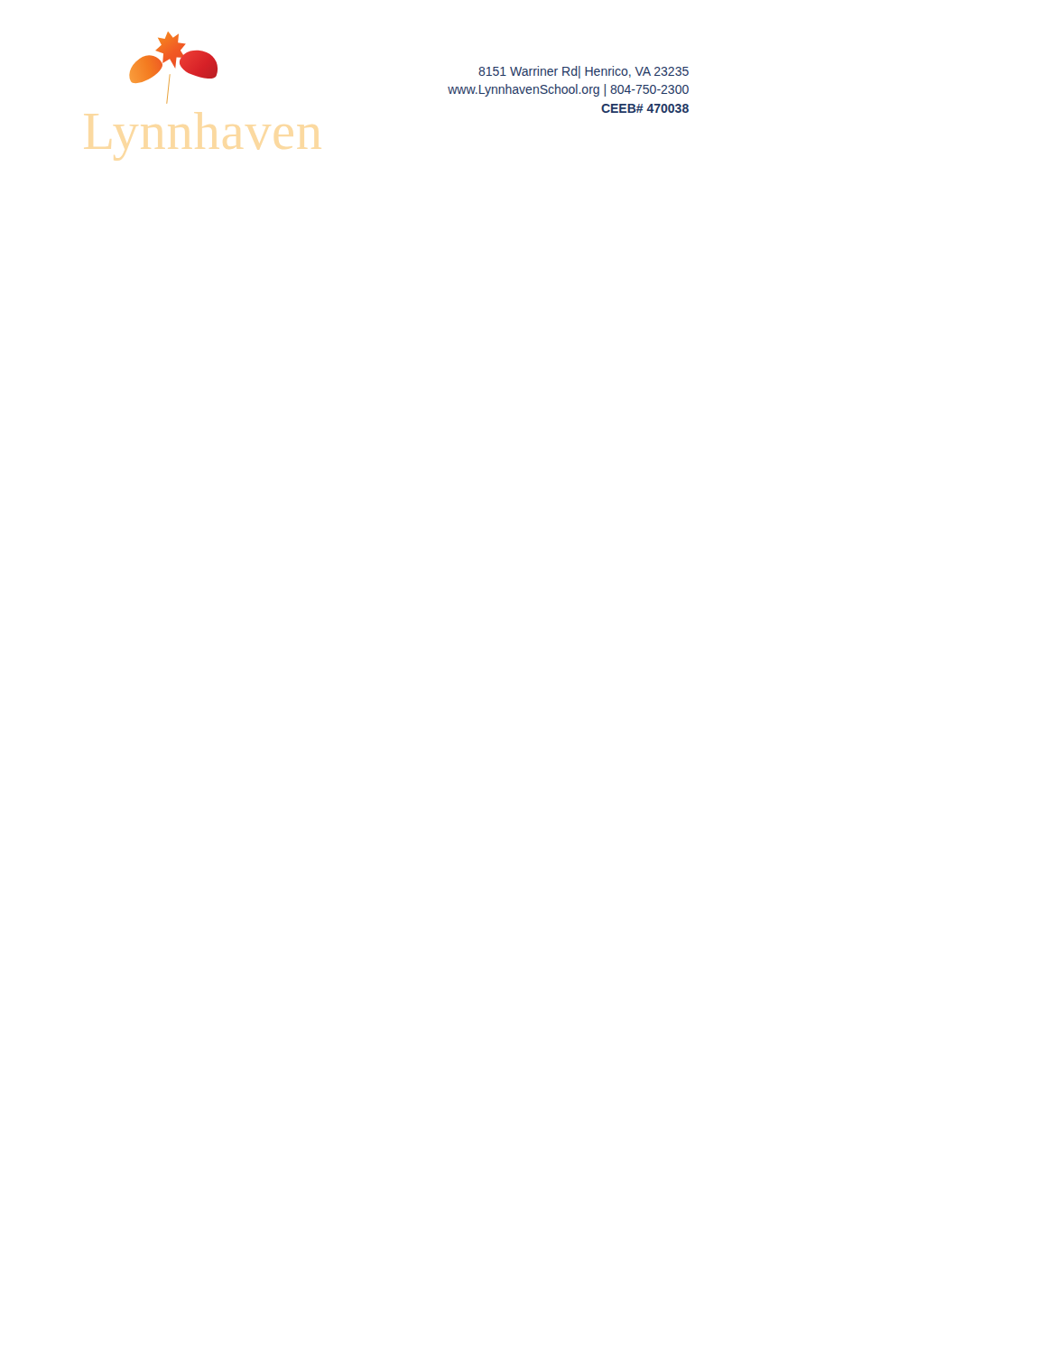Lynnhaven
8151 Warriner Rd| Henrico, VA 23235
www.LynnhavenSchool.org | 804-750-2300
CEEB# 470038